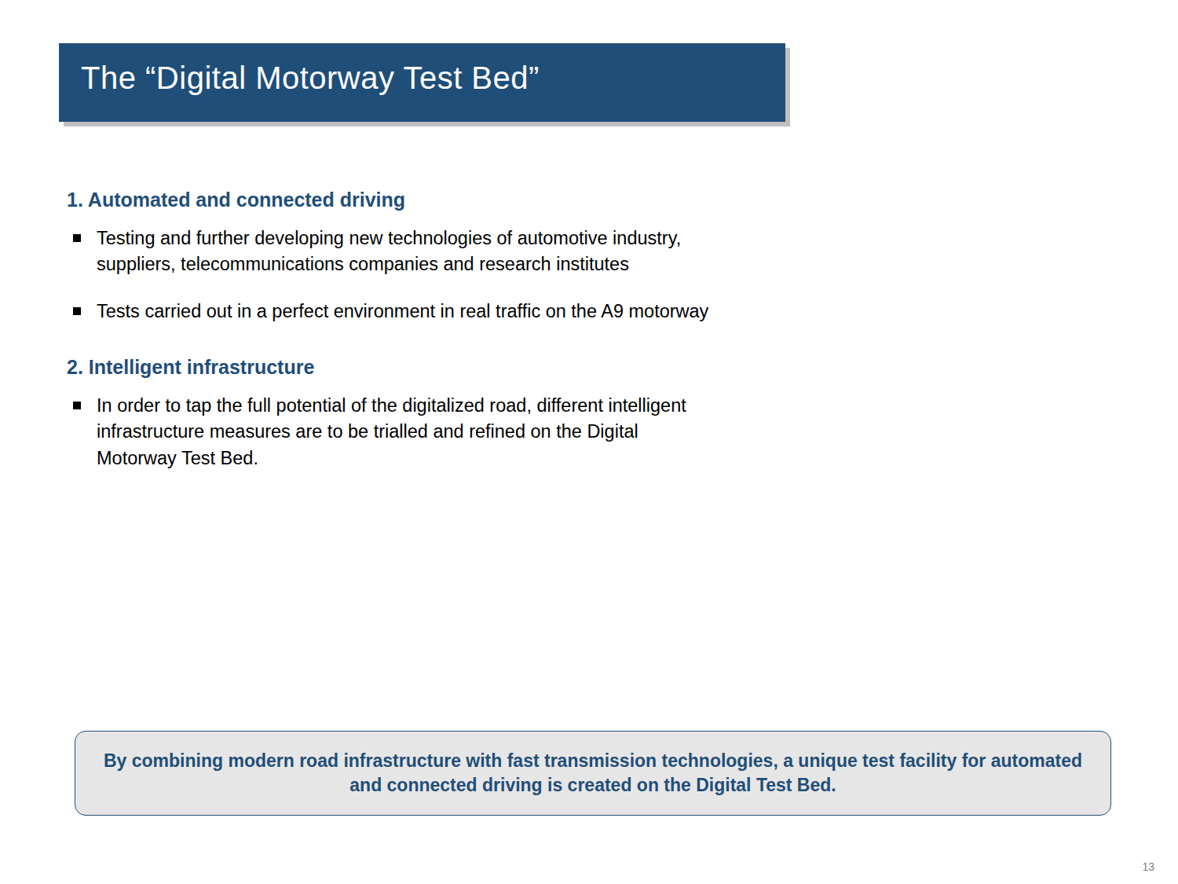The “Digital Motorway Test Bed”
1. Automated and connected driving
Testing and further developing new technologies of automotive industry, suppliers, telecommunications companies and research institutes
Tests carried out in a perfect environment in real traffic on the A9 motorway
2. Intelligent infrastructure
In order to tap the full potential of the digitalized road, different intelligent infrastructure measures are to be trialled and refined on the Digital Motorway Test Bed.
By combining modern road infrastructure with fast transmission technologies, a unique test facility for automated and connected driving is created on the Digital Test Bed.
13